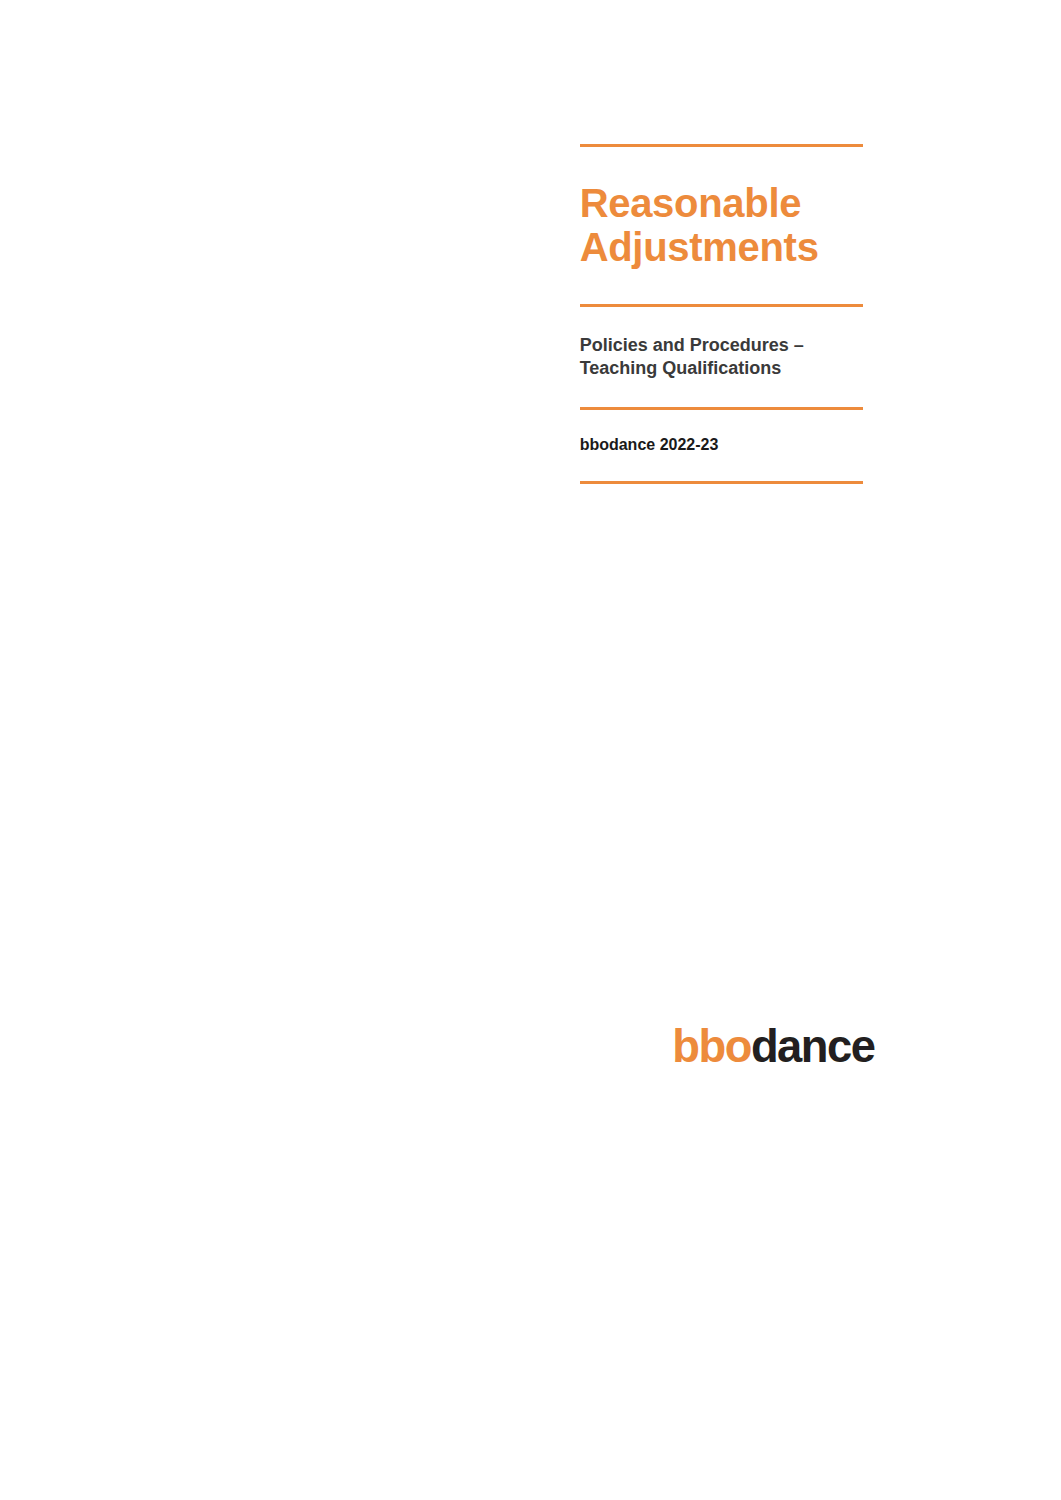Reasonable Adjustments
Policies and Procedures – Teaching Qualifications
bbodance 2022-23
bbo dance